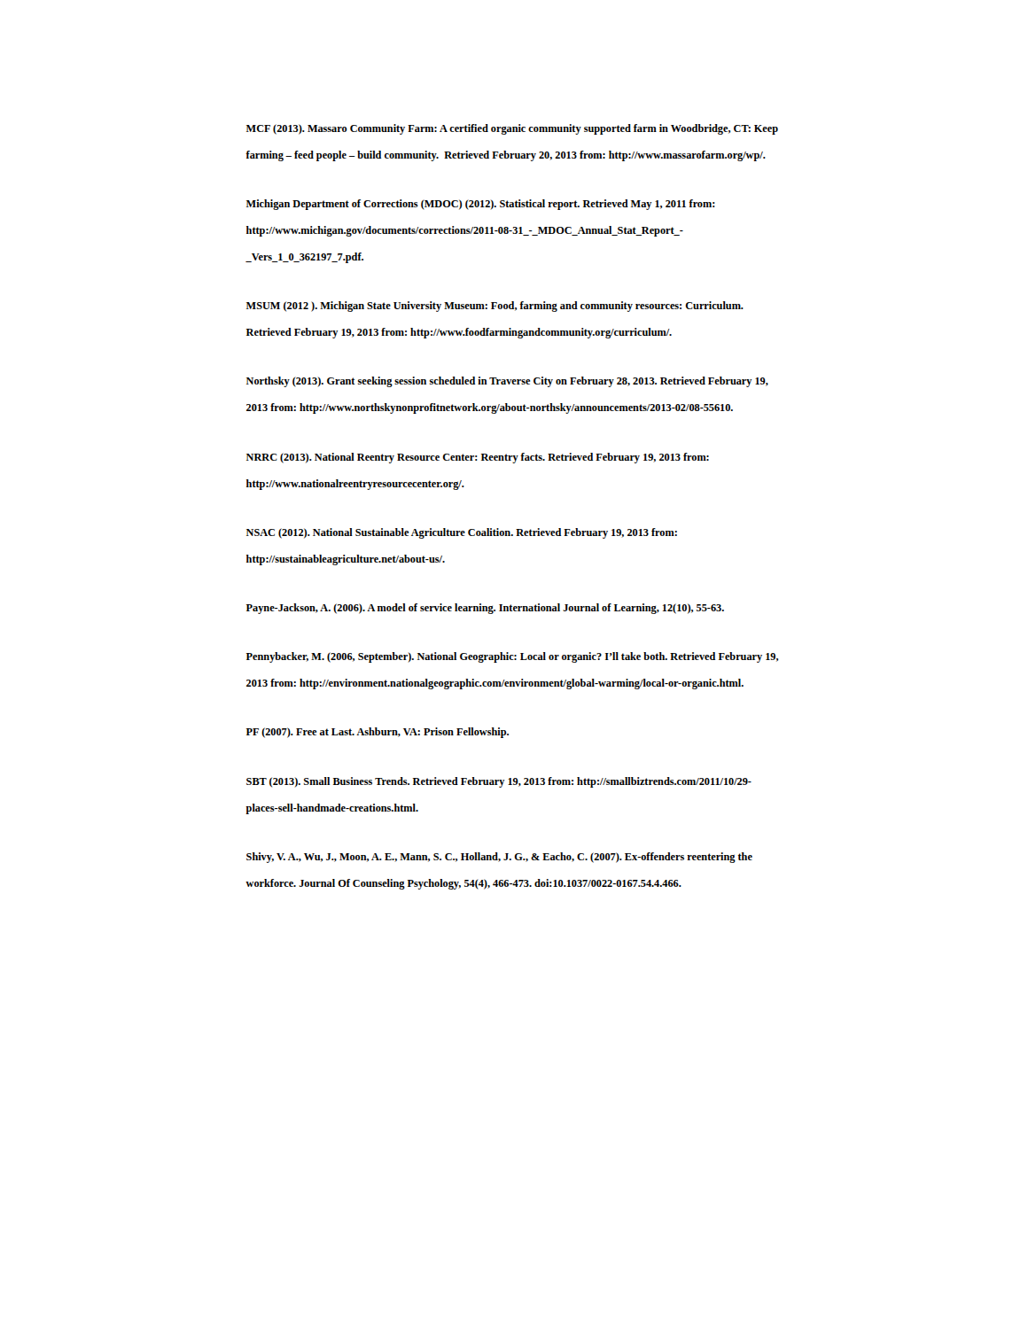MCF (2013). Massaro Community Farm: A certified organic community supported farm in Woodbridge, CT: Keep farming – feed people – build community. Retrieved February 20, 2013 from: http://www.massarofarm.org/wp/.
Michigan Department of Corrections (MDOC) (2012). Statistical report. Retrieved May 1, 2011 from: http://www.michigan.gov/documents/corrections/2011-08-31_-_MDOC_Annual_Stat_Report_-_Vers_1_0_362197_7.pdf.
MSUM (2012 ). Michigan State University Museum: Food, farming and community resources: Curriculum. Retrieved February 19, 2013 from: http://www.foodfarmingandcommunity.org/curriculum/.
Northsky (2013). Grant seeking session scheduled in Traverse City on February 28, 2013. Retrieved February 19, 2013 from: http://www.northskynonprofitnetwork.org/about-northsky/announcements/2013-02/08-55610.
NRRC (2013). National Reentry Resource Center: Reentry facts. Retrieved February 19, 2013 from: http://www.nationalreentryresourcecenter.org/.
NSAC (2012). National Sustainable Agriculture Coalition. Retrieved February 19, 2013 from: http://sustainableagriculture.net/about-us/.
Payne-Jackson, A. (2006). A model of service learning. International Journal of Learning, 12(10), 55-63.
Pennybacker, M. (2006, September). National Geographic: Local or organic? I’ll take both. Retrieved February 19, 2013 from: http://environment.nationalgeographic.com/environment/global-warming/local-or-organic.html.
PF (2007). Free at Last. Ashburn, VA: Prison Fellowship.
SBT (2013). Small Business Trends. Retrieved February 19, 2013 from: http://smallbiztrends.com/2011/10/29-places-sell-handmade-creations.html.
Shivy, V. A., Wu, J., Moon, A. E., Mann, S. C., Holland, J. G., & Eacho, C. (2007). Ex-offenders reentering the workforce. Journal Of Counseling Psychology, 54(4), 466-473. doi:10.1037/0022-0167.54.4.466.